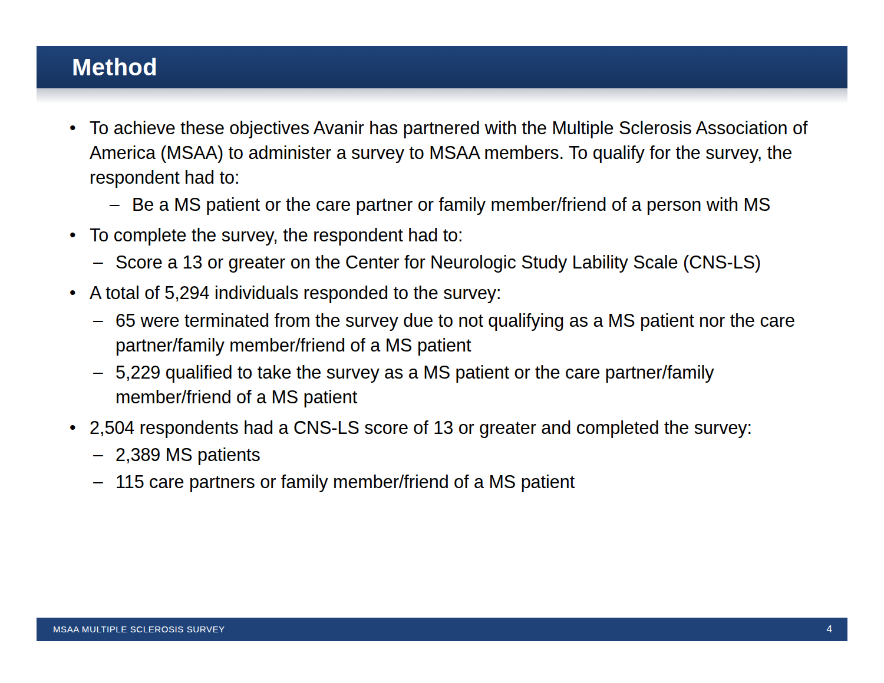Method
To achieve these objectives Avanir has partnered with the Multiple Sclerosis Association of America (MSAA) to administer a survey to MSAA members. To qualify for the survey, the respondent had to:
Be a MS patient or the care partner or family member/friend of a person with MS
To complete the survey, the respondent had to:
Score a 13 or greater on the Center for Neurologic Study Lability Scale (CNS-LS)
A total of 5,294 individuals responded to the survey:
65 were terminated from the survey due to not qualifying as a MS patient nor the care partner/family member/friend of a MS patient
5,229 qualified to take the survey as a MS patient or the care partner/family member/friend of a MS patient
2,504 respondents had a CNS-LS score of 13 or greater and completed the survey:
2,389 MS patients
115 care partners or family member/friend of a MS patient
MSAA MULTIPLE SCLEROSIS SURVEY 4